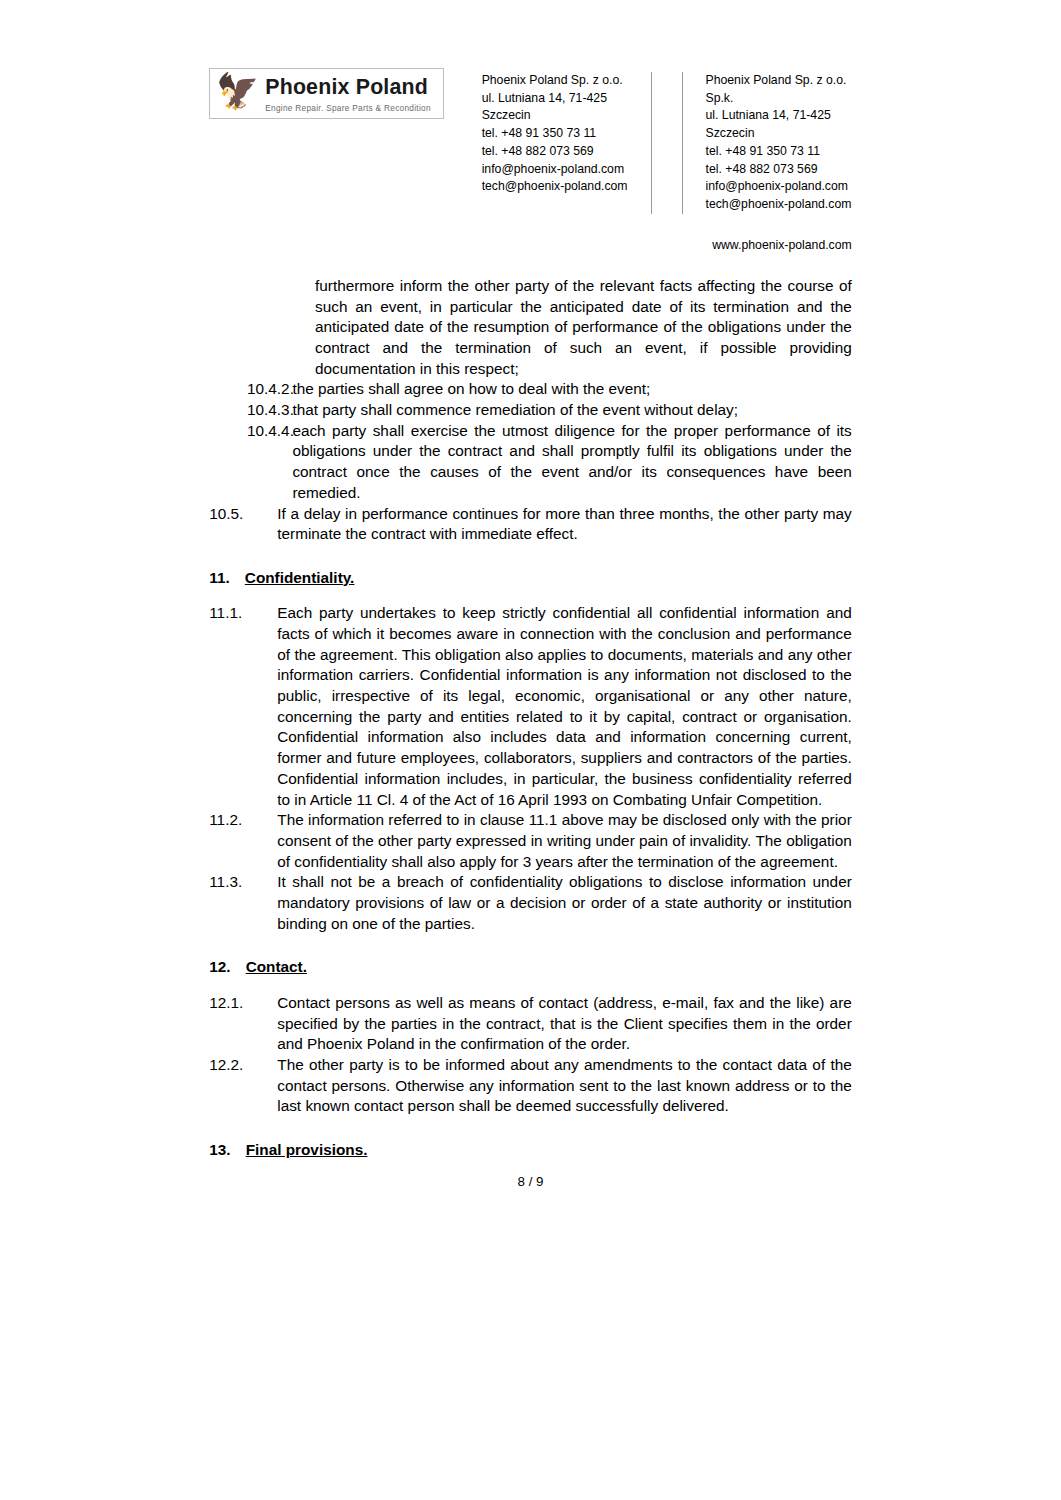🦅
Phoenix Poland
Engine Repair. Spare Parts & Recondition
Phoenix Poland Sp. z o.o.
ul. Lutniana 14, 71-425 Szczecin
tel. +48 91 350 73 11
tel. +48 882 073 569
info@phoenix-poland.com
tech@phoenix-poland.com
Phoenix Poland Sp. z o.o. Sp.k.
ul. Lutniana 14, 71-425 Szczecin
tel. +48 91 350 73 11
tel. +48 882 073 569
info@phoenix-poland.com
tech@phoenix-poland.com
www.phoenix-poland.com
furthermore inform the other party of the relevant facts affecting the course of such an event, in particular the anticipated date of its termination and the anticipated date of the resumption of performance of the obligations under the contract and the termination of such an event, if possible providing documentation in this respect;
10.4.2. the parties shall agree on how to deal with the event;
10.4.3. that party shall commence remediation of the event without delay;
10.4.4. each party shall exercise the utmost diligence for the proper performance of its obligations under the contract and shall promptly fulfil its obligations under the contract once the causes of the event and/or its consequences have been remedied.
10.5. If a delay in performance continues for more than three months, the other party may terminate the contract with immediate effect.
11. Confidentiality.
11.1. Each party undertakes to keep strictly confidential all confidential information and facts of which it becomes aware in connection with the conclusion and performance of the agreement. This obligation also applies to documents, materials and any other information carriers. Confidential information is any information not disclosed to the public, irrespective of its legal, economic, organisational or any other nature, concerning the party and entities related to it by capital, contract or organisation. Confidential information also includes data and information concerning current, former and future employees, collaborators, suppliers and contractors of the parties. Confidential information includes, in particular, the business confidentiality referred to in Article 11 Cl. 4 of the Act of 16 April 1993 on Combating Unfair Competition.
11.2. The information referred to in clause 11.1 above may be disclosed only with the prior consent of the other party expressed in writing under pain of invalidity. The obligation of confidentiality shall also apply for 3 years after the termination of the agreement.
11.3. It shall not be a breach of confidentiality obligations to disclose information under mandatory provisions of law or a decision or order of a state authority or institution binding on one of the parties.
12. Contact.
12.1. Contact persons as well as means of contact (address, e-mail, fax and the like) are specified by the parties in the contract, that is the Client specifies them in the order and Phoenix Poland in the confirmation of the order.
12.2. The other party is to be informed about any amendments to the contact data of the contact persons. Otherwise any information sent to the last known address or to the last known contact person shall be deemed successfully delivered.
13. Final provisions.
8 / 9